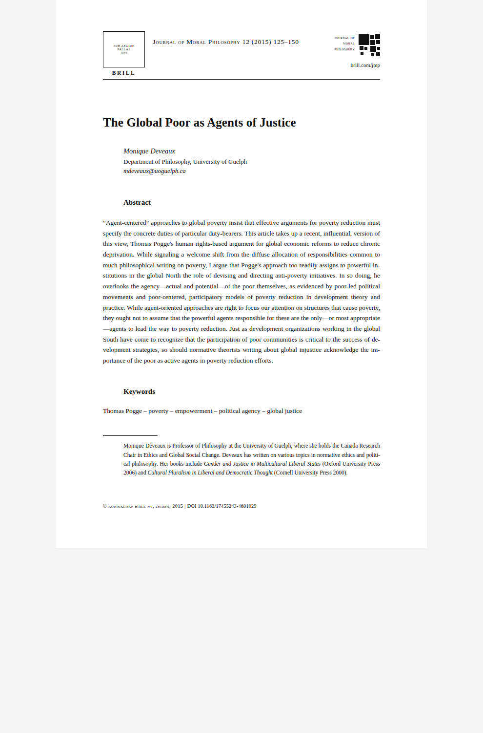SUB AEGIDE
PALLAS
1683
BRILL
Journal of Moral Philosophy 12 (2015) 125–150
journal of
moral
philosophy
brill.com/jmp
The Global Poor as Agents of Justice
Monique Deveaux
Department of Philosophy, University of Guelph
mdeveaux@uoguelph.ca
Abstract
“Agent-centered” approaches to global poverty insist that effective arguments for poverty reduction must specify the concrete duties of particular duty-bearers. This article takes up a recent, influential, version of this view, Thomas Pogge's human rights-based argument for global economic reforms to reduce chronic deprivation. While signaling a welcome shift from the diffuse allocation of responsibilities common to much philosophical writing on poverty, I argue that Pogge's approach too readily assigns to powerful institutions in the global North the role of devising and directing anti-poverty initiatives. In so doing, he overlooks the agency—actual and potential—of the poor themselves, as evidenced by poor-led political movements and poor-centered, participatory models of poverty reduction in development theory and practice. While agent-oriented approaches are right to focus our attention on structures that cause poverty, they ought not to assume that the powerful agents responsible for these are the only—or most appropriate—agents to lead the way to poverty reduction. Just as development organizations working in the global South have come to recognize that the participation of poor communities is critical to the success of development strategies, so should normative theorists writing about global injustice acknowledge the importance of the poor as active agents in poverty reduction efforts.
Keywords
Thomas Pogge – poverty – empowerment – political agency – global justice
Monique Deveaux is Professor of Philosophy at the University of Guelph, where she holds the Canada Research Chair in Ethics and Global Social Change. Deveaux has written on various topics in normative ethics and political philosophy. Her books include Gender and Justice in Multicultural Liberal States (Oxford University Press 2006) and Cultural Pluralism in Liberal and Democratic Thought (Cornell University Press 2000).
© koninklijke brill nv, leiden, 2015 | DOI 10.1163/17455243-4681029